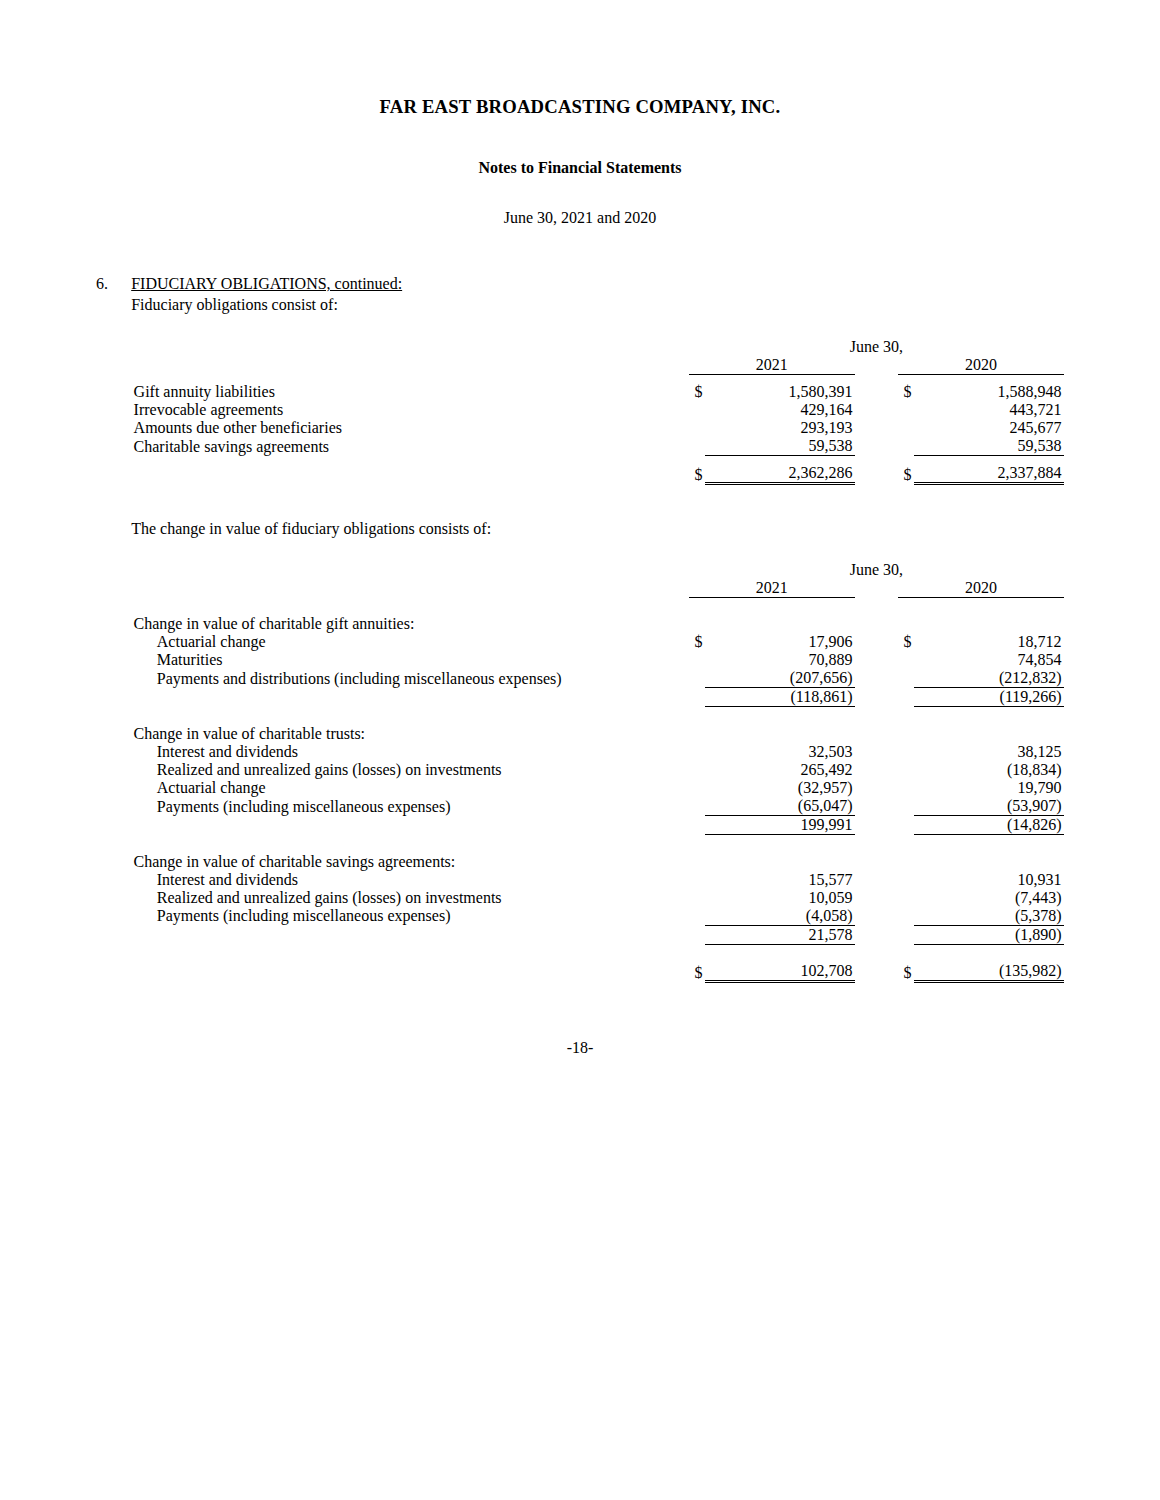FAR EAST BROADCASTING COMPANY, INC.
Notes to Financial Statements
June 30, 2021 and 2020
6. FIDUCIARY OBLIGATIONS, continued:
Fiduciary obligations consist of:
| | | June 30, |
| | | 2021 | | 2020 |
| Gift annuity liabilities | | $ | 1,580,391 | | $ | 1,588,948 |
| Irrevocable agreements | | | 429,164 | | | 443,721 |
| Amounts due other beneficiaries | | | 293,193 | | | 245,677 |
| Charitable savings agreements | | | 59,538 | | | 59,538 |
| | | $ | 2,362,286 | | $ | 2,337,884 |
The change in value of fiduciary obligations consists of:
| | | June 30, |
| | | 2021 | | 2020 |
| Change in value of charitable gift annuities: | | | | | | |
| Actuarial change | | $ | 17,906 | | $ | 18,712 |
| Maturities | | | 70,889 | | | 74,854 |
| Payments and distributions (including miscellaneous expenses) | | | (207,656) | | | (212,832) |
| | | | (118,861) | | | (119,266) |
| Change in value of charitable trusts: | | | | | | |
| Interest and dividends | | | 32,503 | | | 38,125 |
| Realized and unrealized gains (losses) on investments | | | 265,492 | | | (18,834) |
| Actuarial change | | | (32,957) | | | 19,790 |
| Payments (including miscellaneous expenses) | | | (65,047) | | | (53,907) |
| | | | 199,991 | | | (14,826) |
| Change in value of charitable savings agreements: | | | | | | |
| Interest and dividends | | | 15,577 | | | 10,931 |
| Realized and unrealized gains (losses) on investments | | | 10,059 | | | (7,443) |
| Payments (including miscellaneous expenses) | | | (4,058) | | | (5,378) |
| | | | 21,578 | | | (1,890) |
| | | $ | 102,708 | | $ | (135,982) |
-18-